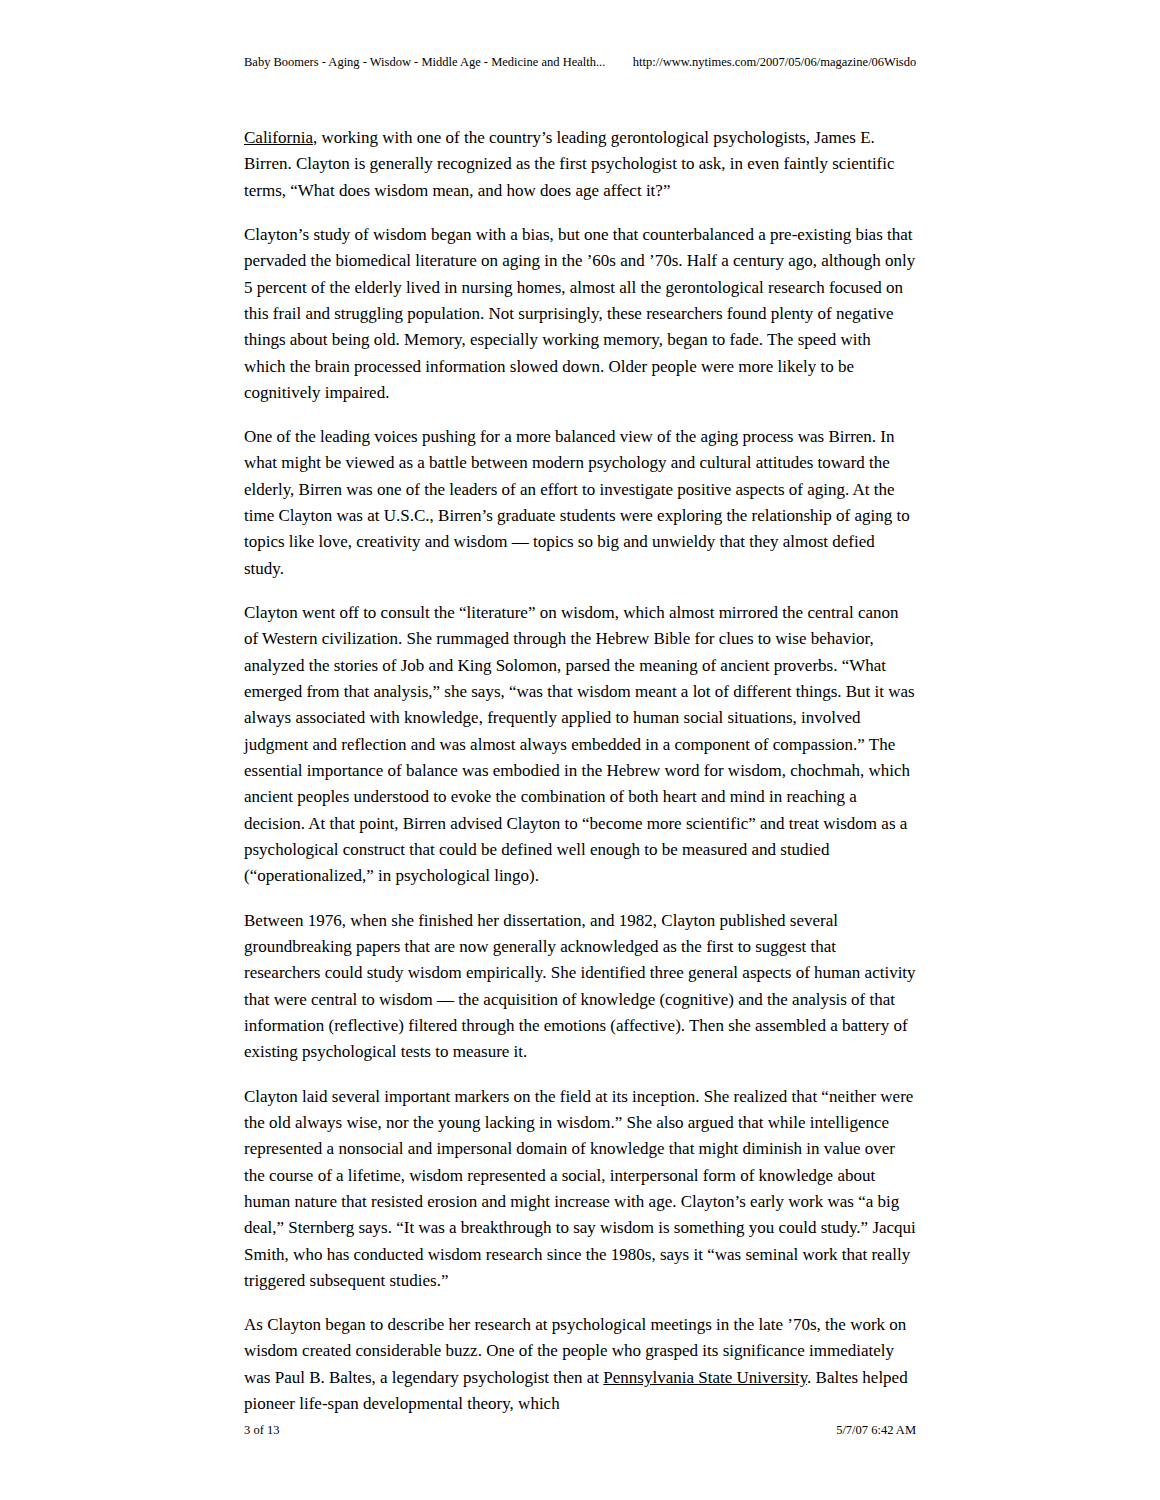Baby Boomers - Aging - Wisdow - Middle Age - Medicine and Health...http://www.nytimes.com/2007/05/06/magazine/06Wisdom-t.html?r...
California, working with one of the country’s leading gerontological psychologists, James E. Birren. Clayton is generally recognized as the first psychologist to ask, in even faintly scientific terms, “What does wisdom mean, and how does age affect it?”
Clayton’s study of wisdom began with a bias, but one that counterbalanced a pre-existing bias that pervaded the biomedical literature on aging in the ’60s and ’70s. Half a century ago, although only 5 percent of the elderly lived in nursing homes, almost all the gerontological research focused on this frail and struggling population. Not surprisingly, these researchers found plenty of negative things about being old. Memory, especially working memory, began to fade. The speed with which the brain processed information slowed down. Older people were more likely to be cognitively impaired.
One of the leading voices pushing for a more balanced view of the aging process was Birren. In what might be viewed as a battle between modern psychology and cultural attitudes toward the elderly, Birren was one of the leaders of an effort to investigate positive aspects of aging. At the time Clayton was at U.S.C., Birren’s graduate students were exploring the relationship of aging to topics like love, creativity and wisdom — topics so big and unwieldy that they almost defied study.
Clayton went off to consult the “literature” on wisdom, which almost mirrored the central canon of Western civilization. She rummaged through the Hebrew Bible for clues to wise behavior, analyzed the stories of Job and King Solomon, parsed the meaning of ancient proverbs. “What emerged from that analysis,” she says, “was that wisdom meant a lot of different things. But it was always associated with knowledge, frequently applied to human social situations, involved judgment and reflection and was almost always embedded in a component of compassion.” The essential importance of balance was embodied in the Hebrew word for wisdom, chochmah, which ancient peoples understood to evoke the combination of both heart and mind in reaching a decision. At that point, Birren advised Clayton to “become more scientific” and treat wisdom as a psychological construct that could be defined well enough to be measured and studied (“operationalized,” in psychological lingo).
Between 1976, when she finished her dissertation, and 1982, Clayton published several groundbreaking papers that are now generally acknowledged as the first to suggest that researchers could study wisdom empirically. She identified three general aspects of human activity that were central to wisdom — the acquisition of knowledge (cognitive) and the analysis of that information (reflective) filtered through the emotions (affective). Then she assembled a battery of existing psychological tests to measure it.
Clayton laid several important markers on the field at its inception. She realized that “neither were the old always wise, nor the young lacking in wisdom.” She also argued that while intelligence represented a nonsocial and impersonal domain of knowledge that might diminish in value over the course of a lifetime, wisdom represented a social, interpersonal form of knowledge about human nature that resisted erosion and might increase with age. Clayton’s early work was “a big deal,” Sternberg says. “It was a breakthrough to say wisdom is something you could study.” Jacqui Smith, who has conducted wisdom research since the 1980s, says it “was seminal work that really triggered subsequent studies.”
As Clayton began to describe her research at psychological meetings in the late ’70s, the work on wisdom created considerable buzz. One of the people who grasped its significance immediately was Paul B. Baltes, a legendary psychologist then at Pennsylvania State University. Baltes helped pioneer life-span developmental theory, which
3 of 13 5/7/07 6:42 AM